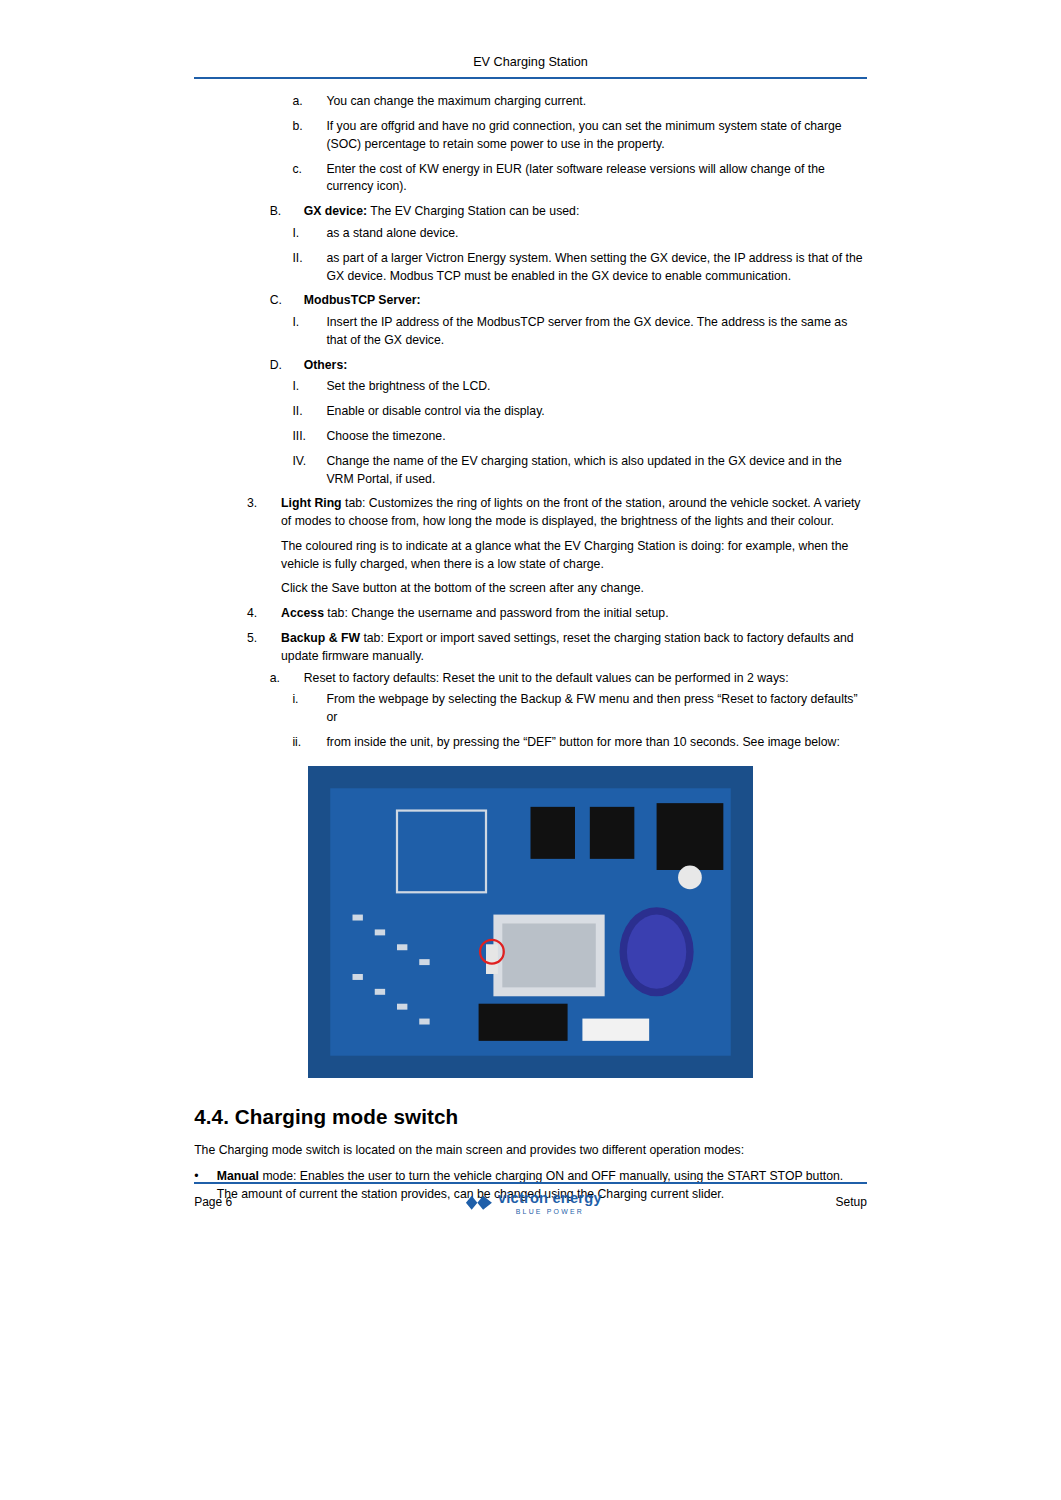EV Charging Station
a. You can change the maximum charging current.
b. If you are offgrid and have no grid connection, you can set the minimum system state of charge (SOC) percentage to retain some power to use in the property.
c. Enter the cost of KW energy in EUR (later software release versions will allow change of the currency icon).
B. GX device: The EV Charging Station can be used:
I. as a stand alone device.
II. as part of a larger Victron Energy system. When setting the GX device, the IP address is that of the GX device. Modbus TCP must be enabled in the GX device to enable communication.
C. ModbusTCP Server:
I. Insert the IP address of the ModbusTCP server from the GX device. The address is the same as that of the GX device.
D. Others:
I. Set the brightness of the LCD.
II. Enable or disable control via the display.
III. Choose the timezone.
IV. Change the name of the EV charging station, which is also updated in the GX device and in the VRM Portal, if used.
3. Light Ring tab: Customizes the ring of lights on the front of the station, around the vehicle socket. A variety of modes to choose from, how long the mode is displayed, the brightness of the lights and their colour.
The coloured ring is to indicate at a glance what the EV Charging Station is doing: for example, when the vehicle is fully charged, when there is a low state of charge.
Click the Save button at the bottom of the screen after any change.
4. Access tab: Change the username and password from the initial setup.
5. Backup & FW tab: Export or import saved settings, reset the charging station back to factory defaults and update firmware manually.
a. Reset to factory defaults: Reset the unit to the default values can be performed in 2 ways:
i. From the webpage by selecting the Backup & FW menu and then press “Reset to factory defaults” or
ii. from inside the unit, by pressing the “DEF” button for more than 10 seconds. See image below:
4.4. Charging mode switch
The Charging mode switch is located on the main screen and provides two different operation modes:
• Manual mode: Enables the user to turn the vehicle charging ON and OFF manually, using the START STOP button. The amount of current the station provides, can be changed using the Charging current slider.
Page 6
victron energyBLUE POWER
Setup